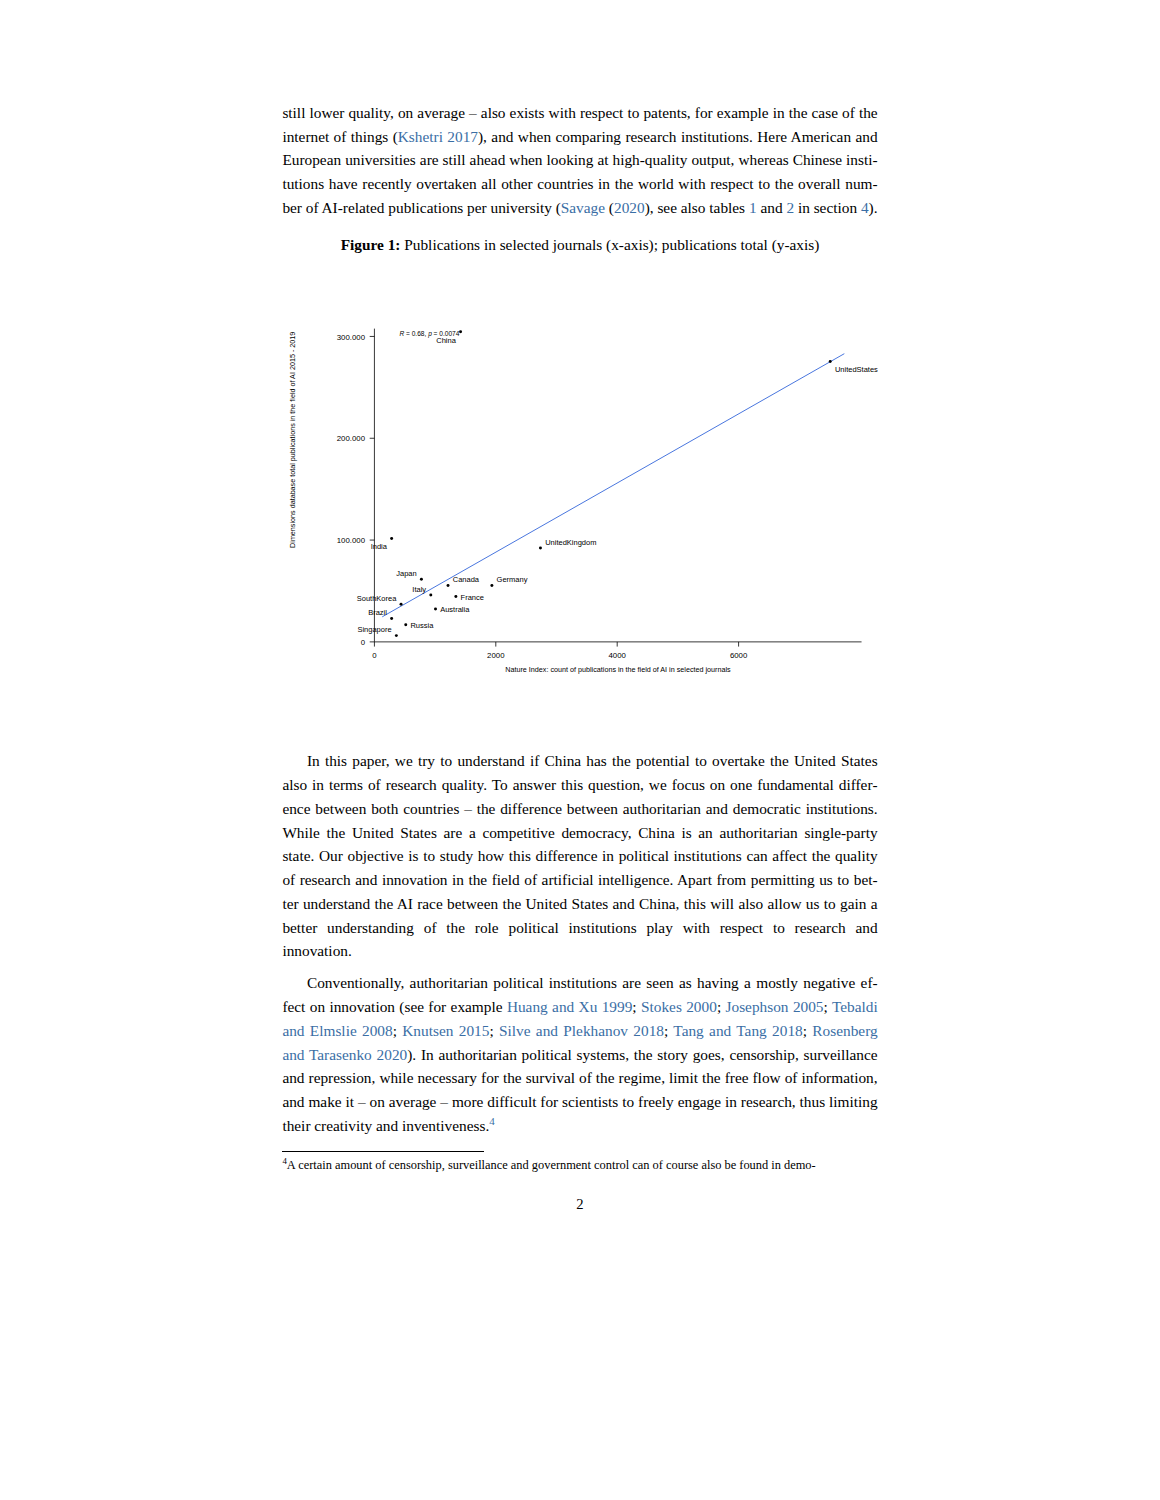still lower quality, on average – also exists with respect to patents, for example in the case of the internet of things (Kshetri 2017), and when comparing research institutions. Here American and European universities are still ahead when looking at high-quality output, whereas Chinese institutions have recently overtaken all other countries in the world with respect to the overall number of AI-related publications per university (Savage (2020), see also tables 1 and 2 in section 4).
Figure 1: Publications in selected journals (x-axis); publications total (y-axis)
Dimensions database total publications in the field of AI 2015 - 2019 0 100.000 200.000 300.000 0 2000 4000 6000 Nature Index: count of publications in the field of AI in selected journals China UnitedStates UnitedKingdom India Japan Canada Germany Italy France SouthKorea Australia Brazil Russia Singapore R = 0.68, p = 0.0074
In this paper, we try to understand if China has the potential to overtake the United States also in terms of research quality. To answer this question, we focus on one fundamental difference between both countries – the difference between authoritarian and democratic institutions. While the United States are a competitive democracy, China is an authoritarian single-party state. Our objective is to study how this difference in political institutions can affect the quality of research and innovation in the field of artificial intelligence. Apart from permitting us to better understand the AI race between the United States and China, this will also allow us to gain a better understanding of the role political institutions play with respect to research and innovation.
Conventionally, authoritarian political institutions are seen as having a mostly negative effect on innovation (see for example Huang and Xu 1999; Stokes 2000; Josephson 2005; Tebaldi and Elmslie 2008; Knutsen 2015; Silve and Plekhanov 2018; Tang and Tang 2018; Rosenberg and Tarasenko 2020). In authoritarian political systems, the story goes, censorship, surveillance and repression, while necessary for the survival of the regime, limit the free flow of information, and make it – on average – more difficult for scientists to freely engage in research, thus limiting their creativity and inventiveness.4
4A certain amount of censorship, surveillance and government control can of course also be found in demo-
2